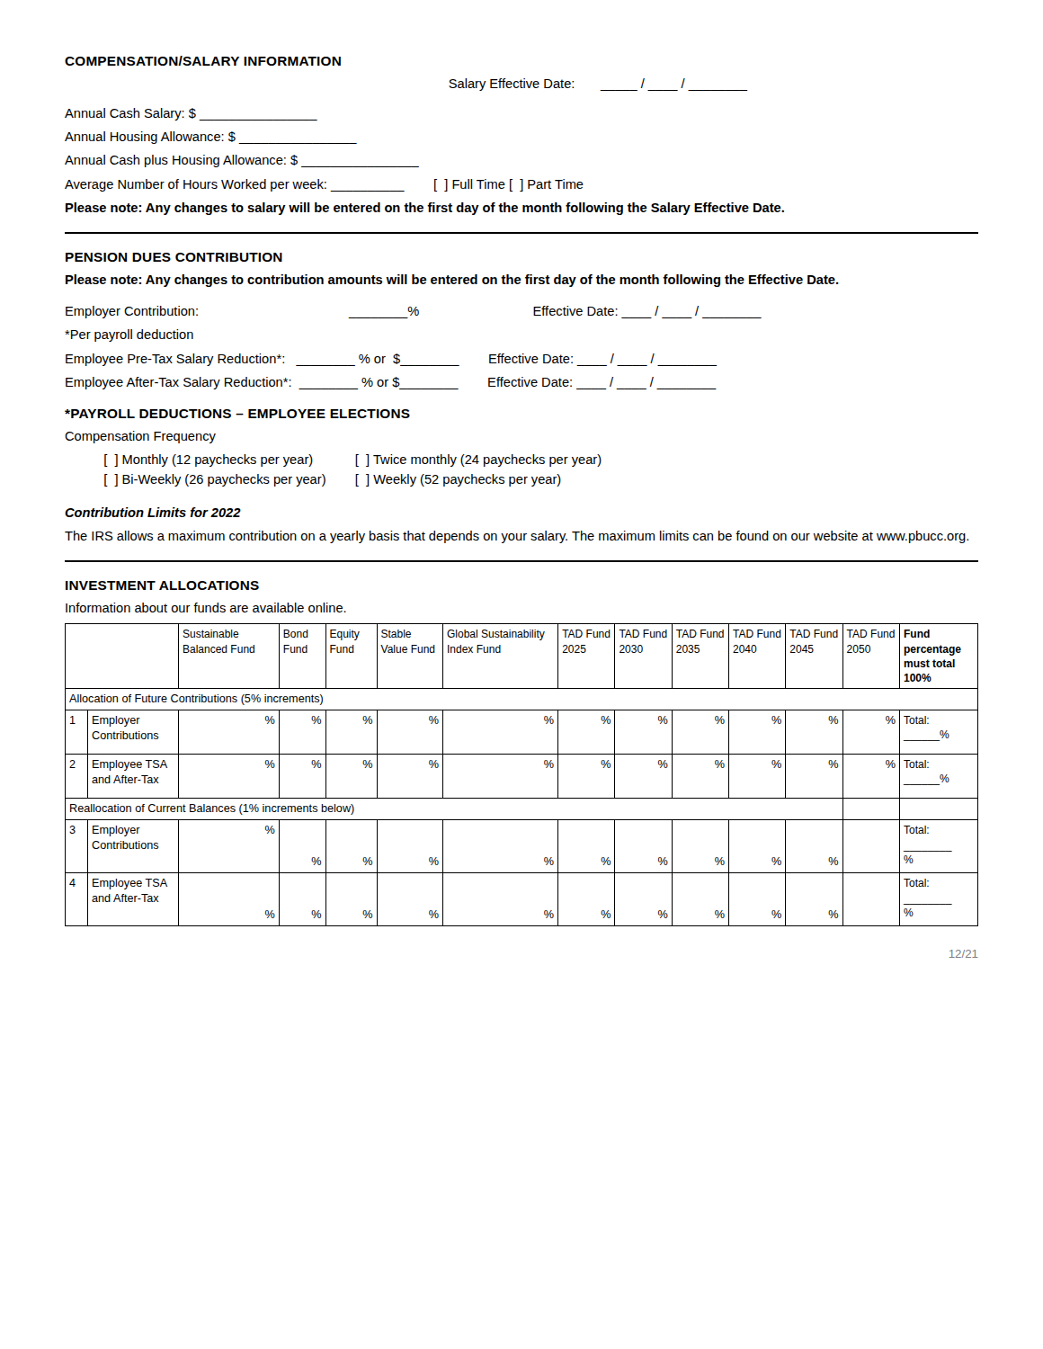COMPENSATION/SALARY INFORMATION
Salary Effective Date: _____ / ____ / ________
Annual Cash Salary: $ ________________
Annual Housing Allowance: $ ________________
Annual Cash plus Housing Allowance: $ ________________
Average Number of Hours Worked per week: __________ [ ] Full Time [ ] Part Time
Please note: Any changes to salary will be entered on the first day of the month following the Salary Effective Date.
PENSION DUES CONTRIBUTION
Please note: Any changes to contribution amounts will be entered on the first day of the month following the Effective Date.
Employer Contribution: ________% Effective Date: ____ / ____ / ________
*Per payroll deduction
Employee Pre-Tax Salary Reduction*: ________ % or $________ Effective Date: ____ / ____ / ________
Employee After-Tax Salary Reduction*: ________ % or $________ Effective Date: ____ / ____ / ________
*PAYROLL DEDUCTIONS – EMPLOYEE ELECTIONS
Compensation Frequency
| [ ] Monthly (12 paychecks per year) | [ ] Twice monthly (24 paychecks per year) |
| [ ] Bi-Weekly (26 paychecks per year) | [ ] Weekly (52 paychecks per year) |
Contribution Limits for 2022
The IRS allows a maximum contribution on a yearly basis that depends on your salary. The maximum limits can be found on our website at www.pbucc.org.
INVESTMENT ALLOCATIONS
Information about our funds are available online.
| | Sustainable Balanced Fund | Bond Fund | Equity Fund | Stable Value Fund | Global Sustainability Index Fund | TAD Fund 2025 | TAD Fund 2030 | TAD Fund 2035 | TAD Fund 2040 | TAD Fund 2045 | TAD Fund 2050 | Fund percentage must total 100% |
| --- | --- | --- | --- | --- | --- | --- | --- | --- | --- | --- | --- | --- |
| Allocation of Future Contributions (5% increments) |
| 1 | Employer Contributions | % | % | % | % | % | % | % | % | % | % | % | Total: ______% |
| 2 | Employee TSA and After-Tax | % | % | % | % | % | % | % | % | % | % | % | Total: ______% |
| Reallocation of Current Balances (1% increments below) | | |
| 3 | Employer Contributions | % | % | % | % | % | % | % | % | % | % | | Total: ________ % |
| 4 | Employee TSA and After-Tax | % | % | % | % | % | % | % | % | % | % | | Total: ________ % |
12/21